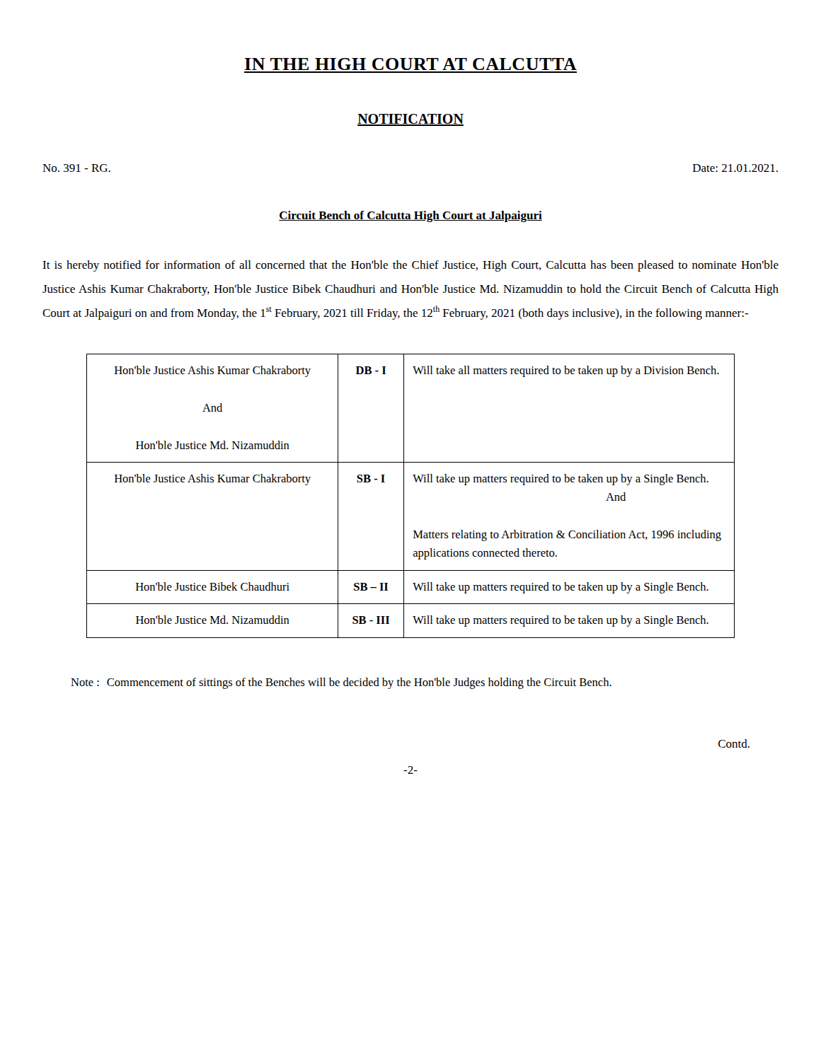IN THE HIGH COURT AT CALCUTTA
NOTIFICATION
No. 391 - RG. Date: 21.01.2021.
Circuit Bench of Calcutta High Court at Jalpaiguri
It is hereby notified for information of all concerned that the Hon'ble the Chief Justice, High Court, Calcutta has been pleased to nominate Hon'ble Justice Ashis Kumar Chakraborty, Hon'ble Justice Bibek Chaudhuri and Hon'ble Justice Md. Nizamuddin to hold the Circuit Bench of Calcutta High Court at Jalpaiguri on and from Monday, the 1st February, 2021 till Friday, the 12th February, 2021 (both days inclusive), in the following manner:-
| Hon'ble Justice Ashis Kumar Chakraborty And Hon'ble Justice Md. Nizamuddin | DB - I | Will take all matters required to be taken up by a Division Bench. |
| Hon'ble Justice Ashis Kumar Chakraborty | SB - I | Will take up matters required to be taken up by a Single Bench. And Matters relating to Arbitration & Conciliation Act, 1996 including applications connected thereto. |
| Hon'ble Justice Bibek Chaudhuri | SB – II | Will take up matters required to be taken up by a Single Bench. |
| Hon'ble Justice Md. Nizamuddin | SB - III | Will take up matters required to be taken up by a Single Bench. |
Note : Commencement of sittings of the Benches will be decided by the Hon'ble Judges holding the Circuit Bench.
Contd.
-2-